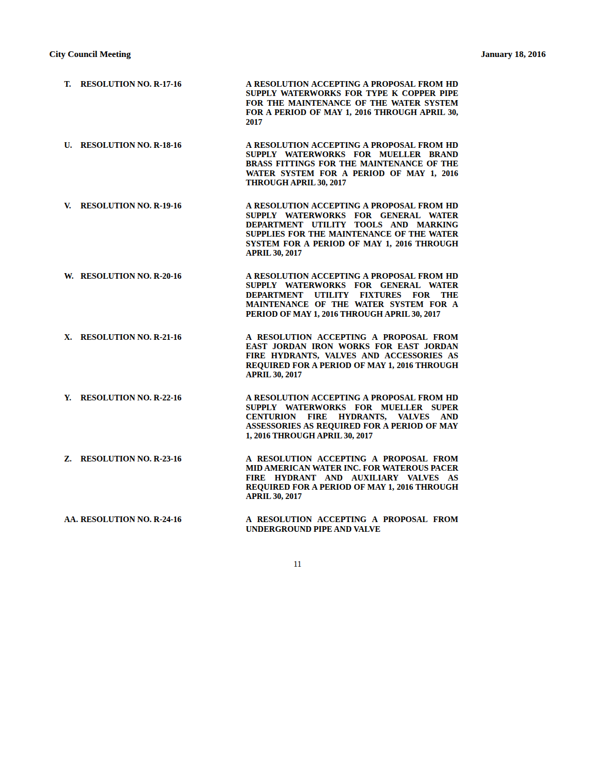City Council Meeting January 18, 2016
| T. | RESOLUTION NO. R-17-16 | A RESOLUTION ACCEPTING A PROPOSAL FROM HD SUPPLY WATERWORKS FOR TYPE K COPPER PIPE FOR THE MAINTENANCE OF THE WATER SYSTEM FOR A PERIOD OF MAY 1, 2016 THROUGH APRIL 30, 2017 | |
| U. | RESOLUTION NO. R-18-16 | A RESOLUTION ACCEPTING A PROPOSAL FROM HD SUPPLY WATERWORKS FOR MUELLER BRAND BRASS FITTINGS FOR THE MAINTENANCE OF THE WATER SYSTEM FOR A PERIOD OF MAY 1, 2016 THROUGH APRIL 30, 2017 | |
| V. | RESOLUTION NO. R-19-16 | A RESOLUTION ACCEPTING A PROPOSAL FROM HD SUPPLY WATERWORKS FOR GENERAL WATER DEPARTMENT UTILITY TOOLS AND MARKING SUPPLIES FOR THE MAINTENANCE OF THE WATER SYSTEM FOR A PERIOD OF MAY 1, 2016 THROUGH APRIL 30, 2017 | |
| W. | RESOLUTION NO. R-20-16 | A RESOLUTION ACCEPTING A PROPOSAL FROM HD SUPPLY WATERWORKS FOR GENERAL WATER DEPARTMENT UTILITY FIXTURES FOR THE MAINTENANCE OF THE WATER SYSTEM FOR A PERIOD OF MAY 1, 2016 THROUGH APRIL 30, 2017 | |
| X. | RESOLUTION NO. R-21-16 | A RESOLUTION ACCEPTING A PROPOSAL FROM EAST JORDAN IRON WORKS FOR EAST JORDAN FIRE HYDRANTS, VALVES AND ACCESSORIES AS REQUIRED FOR A PERIOD OF MAY 1, 2016 THROUGH APRIL 30, 2017 | |
| Y. | RESOLUTION NO. R-22-16 | A RESOLUTION ACCEPTING A PROPOSAL FROM HD SUPPLY WATERWORKS FOR MUELLER SUPER CENTURION FIRE HYDRANTS, VALVES AND ASSESSORIES AS REQUIRED FOR A PERIOD OF MAY 1, 2016 THROUGH APRIL 30, 2017 | |
| Z. | RESOLUTION NO. R-23-16 | A RESOLUTION ACCEPTING A PROPOSAL FROM MID AMERICAN WATER INC. FOR WATEROUS PACER FIRE HYDRANT AND AUXILIARY VALVES AS REQUIRED FOR A PERIOD OF MAY 1, 2016 THROUGH APRIL 30, 2017 | |
| AA. | RESOLUTION NO. R-24-16 | A RESOLUTION ACCEPTING A PROPOSAL FROM UNDERGROUND PIPE AND VALVE | |
11